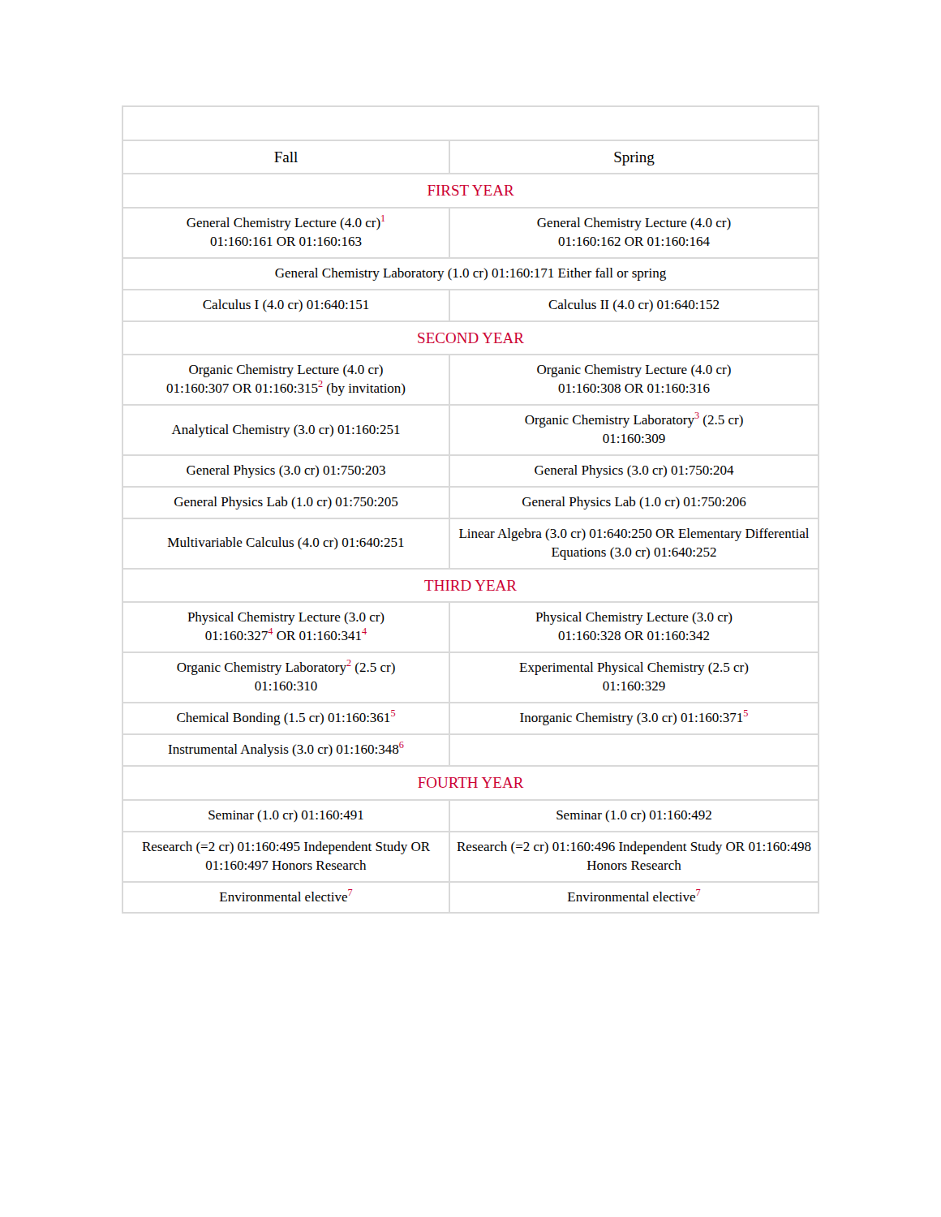| Environmental Option and Typical Schedule |
| Fall | Spring |
| FIRST YEAR |
| General Chemistry Lecture (4.0 cr) 1 01:160:161 OR 01:160:163 | General Chemistry Lecture (4.0 cr) 01:160:162 OR 01:160:164 |
| General Chemistry Laboratory (1.0 cr) 01:160:171 Either fall or spring |
| Calculus I (4.0 cr) 01:640:151 | Calculus II (4.0 cr) 01:640:152 |
| SECOND YEAR |
| Organic Chemistry Lecture (4.0 cr) 01:160:307 OR 01:160:315 2 (by invitation) | Organic Chemistry Lecture (4.0 cr) 01:160:308 OR 01:160:316 |
| Analytical Chemistry (3.0 cr) 01:160:251 | Organic Chemistry Laboratory 3 (2.5 cr) 01:160:309 |
| General Physics (3.0 cr) 01:750:203 | General Physics (3.0 cr) 01:750:204 |
| General Physics Lab (1.0 cr) 01:750:205 | General Physics Lab (1.0 cr) 01:750:206 |
| Multivariable Calculus (4.0 cr) 01:640:251 | Linear Algebra (3.0 cr) 01:640:250 OR Elementary Differential Equations (3.0 cr) 01:640:252 |
| THIRD YEAR |
| Physical Chemistry Lecture (3.0 cr) 01:160:327 4 OR 01:160:341 4 | Physical Chemistry Lecture (3.0 cr) 01:160:328 OR 01:160:342 |
| Organic Chemistry Laboratory 2 (2.5 cr) 01:160:310 | Experimental Physical Chemistry (2.5 cr) 01:160:329 |
| Chemical Bonding (1.5 cr) 01:160:361 5 | Inorganic Chemistry (3.0 cr) 01:160:371 5 |
| Instrumental Analysis (3.0 cr) 01:160:348 6 | |
| FOURTH YEAR |
| Seminar (1.0 cr) 01:160:491 | Seminar (1.0 cr) 01:160:492 |
| Research (=2 cr) 01:160:495 Independent Study OR 01:160:497 Honors Research | Research (=2 cr) 01:160:496 Independent Study OR 01:160:498 Honors Research |
| Environmental elective 7 | Environmental elective 7 |